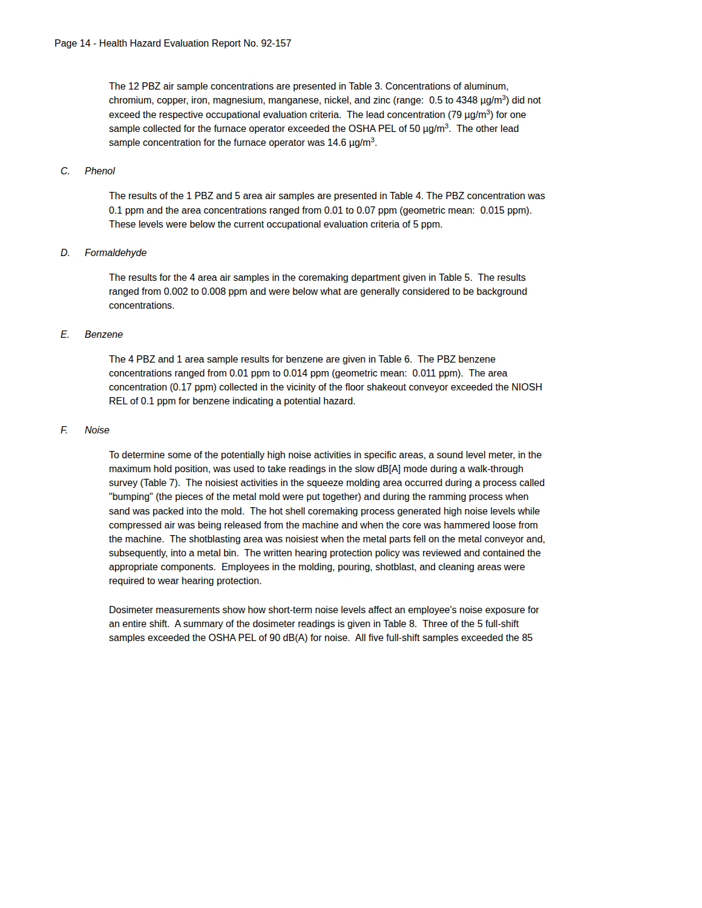Page 14 - Health Hazard Evaluation Report No. 92-157
The 12 PBZ air sample concentrations are presented in Table 3. Concentrations of aluminum, chromium, copper, iron, magnesium, manganese, nickel, and zinc (range: 0.5 to 4348 µg/m3) did not exceed the respective occupational evaluation criteria. The lead concentration (79 µg/m3) for one sample collected for the furnace operator exceeded the OSHA PEL of 50 µg/m3. The other lead sample concentration for the furnace operator was 14.6 µg/m3.
C. Phenol
The results of the 1 PBZ and 5 area air samples are presented in Table 4. The PBZ concentration was 0.1 ppm and the area concentrations ranged from 0.01 to 0.07 ppm (geometric mean: 0.015 ppm). These levels were below the current occupational evaluation criteria of 5 ppm.
D. Formaldehyde
The results for the 4 area air samples in the coremaking department given in Table 5. The results ranged from 0.002 to 0.008 ppm and were below what are generally considered to be background concentrations.
E. Benzene
The 4 PBZ and 1 area sample results for benzene are given in Table 6. The PBZ benzene concentrations ranged from 0.01 ppm to 0.014 ppm (geometric mean: 0.011 ppm). The area concentration (0.17 ppm) collected in the vicinity of the floor shakeout conveyor exceeded the NIOSH REL of 0.1 ppm for benzene indicating a potential hazard.
F. Noise
To determine some of the potentially high noise activities in specific areas, a sound level meter, in the maximum hold position, was used to take readings in the slow dB[A] mode during a walk-through survey (Table 7). The noisiest activities in the squeeze molding area occurred during a process called "bumping" (the pieces of the metal mold were put together) and during the ramming process when sand was packed into the mold. The hot shell coremaking process generated high noise levels while compressed air was being released from the machine and when the core was hammered loose from the machine. The shotblasting area was noisiest when the metal parts fell on the metal conveyor and, subsequently, into a metal bin. The written hearing protection policy was reviewed and contained the appropriate components. Employees in the molding, pouring, shotblast, and cleaning areas were required to wear hearing protection.
Dosimeter measurements show how short-term noise levels affect an employee's noise exposure for an entire shift. A summary of the dosimeter readings is given in Table 8. Three of the 5 full-shift samples exceeded the OSHA PEL of 90 dB(A) for noise. All five full-shift samples exceeded the 85